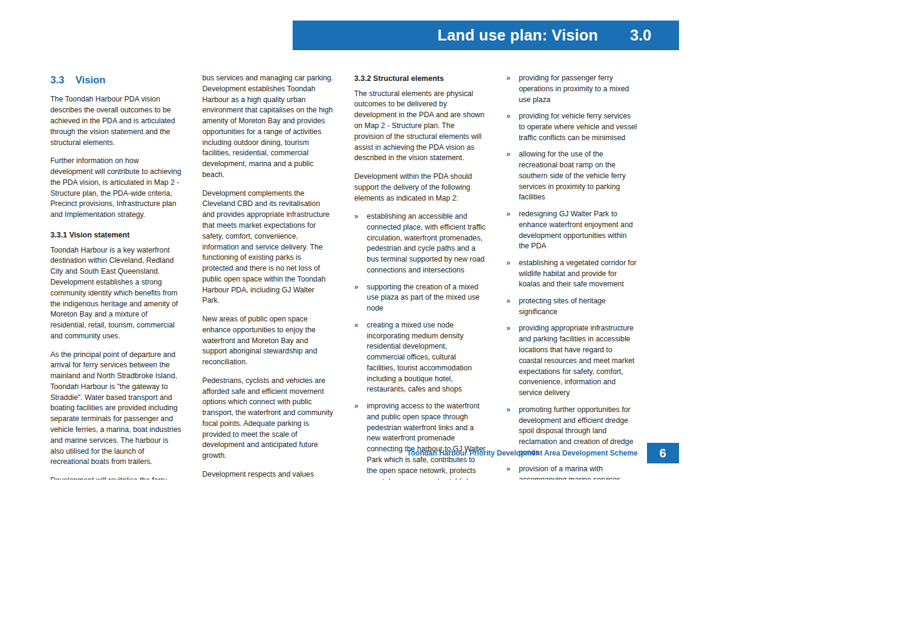Land use plan: Vision
3.0
3.3 Vision
The Toondah Harbour PDA vision describes the overall outcomes to be achieved in the PDA and is articulated through the vision statement and the structural elements.
Further information on how development will contribute to achieving the PDA vision, is articulated in Map 2 - Structure plan, the PDA-wide criteria, Precinct provisions, Infrastructure plan and Implementation strategy.
3.3.1 Vision statement
Toondah Harbour is a key waterfront destination within Cleveland, Redland City and South East Queensland. Development establishes a strong community identity which benefits from the indigenous heritage and amenity of Moreton Bay and a mixture of residential, retail, tourism, commercial and community uses.
As the principal point of departure and arrival for ferry services between the mainland and North Stradbroke Island, Toondah Harbour is "the gateway to Straddie". Water based transport and boating facilities are provided including separate terminals for passenger and vehicle ferries, a marina, boat industries and marine services. The harbour is also utilised for the launch of recreational boats from trailers.
Development will revitalise the ferry terminal and improve the transport function by better integrating ferry and bus services and managing car parking. Development establishes Toondah Harbour as a high quality urban environment that capitalises on the high amenity of Moreton Bay and provides opportunities for a range of activities including outdoor dining, tourism facilities, residential, commercial development, marina and a public beach.
Development complements the Cleveland CBD and its revitalisation and provides appropriate infrastructure that meets market expectations for safety, comfort, convenience, information and service delivery. The functioning of existing parks is protected and there is no net loss of public open space within the Toondah Harbour PDA, including GJ Walter Park.
New areas of public open space enhance opportunities to enjoy the waterfront and Moreton Bay and support aboriginal stewardship and reconciliation.
Pedestrians, cyclists and vehicles are afforded safe and efficient movement options which connect with public transport, the waterfront and community focal points. Adequate parking is provided to meet the scale of development and anticipated future growth.
Development respects and values marine and land based ecology and seeks to protect matters of ecological significance.
3.3.2 Structural elements
The structural elements are physical outcomes to be delivered by development in the PDA and are shown on Map 2 - Structure plan. The provision of the structural elements will assist in achieving the PDA vision as described in the vision statement.
Development within the PDA should support the delivery of the following elements as indicated in Map 2:
establishing an accessible and connected place, with efficient traffic circulation, waterfront promenades, pedestrian and cycle paths and a bus terminal supported by new road connections and intersections
supporting the creation of a mixed use plaza as part of the mixed use node
creating a mixed use node incorporating medium density residential development, commercial offices, cultural facilities, tourist accommodation including a boutique hotel, restaurants, cafes and shops
improving access to the waterfront and public open space through pedestrian waterfront links and a new waterfront promenade connecting the harbour to GJ Walter Park which is safe, contributes to the open space netowrk, protects coastal resources and establishes connections north and south of the PDA
providing for passenger ferry operations in proximity to a mixed use plaza
providing for vehicle ferry services to operate where vehicle and vessel traffic conflicts can be minimised
allowing for the use of the recreational boat ramp on the southern side of the vehicle ferry services in proximity to parking facilities
redesigning GJ Walter Park to enhance waterfront enjoyment and development opportunities within the PDA
establishing a vegetated corridor for wildlife habitat and provide for koalas and their safe movement
protecting sites of heritage significance
providing appropriate infrastructure and parking facilities in accessible locations that have regard to coastal resources and meet market expectations for safety, comfort, convenience, information and service delivery
promoting further opportunities for development and efficient dredge spoil disposal through land reclamation and creation of dredge ponds
provision of a marina with accompanying marine services, boating industry and car parking.
Toondah Harbour Priority Development Area Development Scheme
6